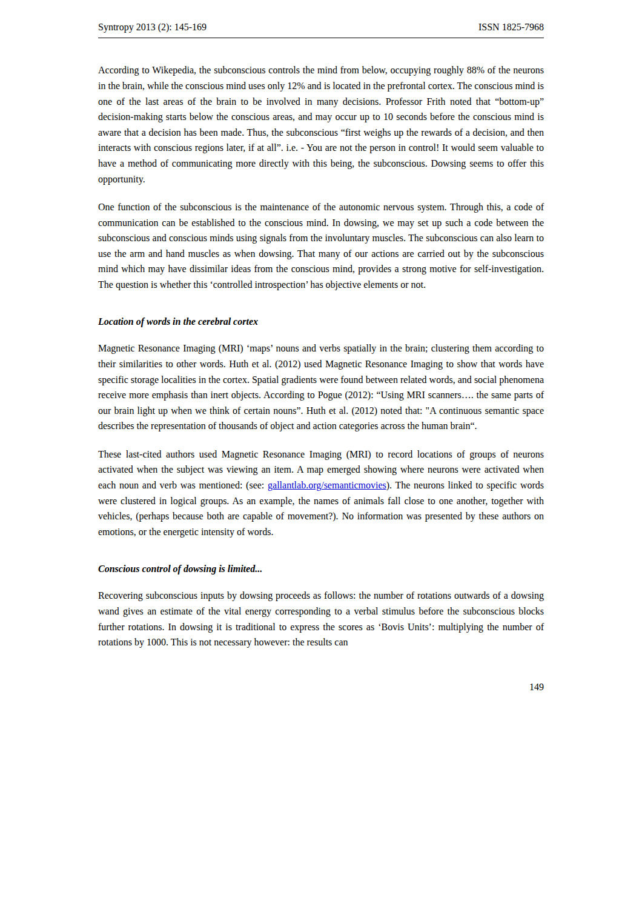Syntropy 2013 (2): 145-169
ISSN 1825-7968
According to Wikepedia, the subconscious controls the mind from below, occupying roughly 88% of the neurons in the brain, while the conscious mind uses only 12% and is located in the prefrontal cortex. The conscious mind is one of the last areas of the brain to be involved in many decisions. Professor Frith noted that “bottom-up” decision-making starts below the conscious areas, and may occur up to 10 seconds before the conscious mind is aware that a decision has been made. Thus, the subconscious “first weighs up the rewards of a decision, and then interacts with conscious regions later, if at all”. i.e. - You are not the person in control! It would seem valuable to have a method of communicating more directly with this being, the subconscious. Dowsing seems to offer this opportunity.
One function of the subconscious is the maintenance of the autonomic nervous system. Through this, a code of communication can be established to the conscious mind. In dowsing, we may set up such a code between the subconscious and conscious minds using signals from the involuntary muscles. The subconscious can also learn to use the arm and hand muscles as when dowsing. That many of our actions are carried out by the subconscious mind which may have dissimilar ideas from the conscious mind, provides a strong motive for self-investigation. The question is whether this ‘controlled introspection’ has objective elements or not.
Location of words in the cerebral cortex
Magnetic Resonance Imaging (MRI) ‘maps’ nouns and verbs spatially in the brain; clustering them according to their similarities to other words. Huth et al. (2012) used Magnetic Resonance Imaging to show that words have specific storage localities in the cortex. Spatial gradients were found between related words, and social phenomena receive more emphasis than inert objects. According to Pogue (2012): “Using MRI scanners…. the same parts of our brain light up when we think of certain nouns”. Huth et al. (2012) noted that: "A continuous semantic space describes the representation of thousands of object and action categories across the human brain“.
These last-cited authors used Magnetic Resonance Imaging (MRI) to record locations of groups of neurons activated when the subject was viewing an item. A map emerged showing where neurons were activated when each noun and verb was mentioned: (see: gallantlab.org/semanticmovies). The neurons linked to specific words were clustered in logical groups. As an example, the names of animals fall close to one another, together with vehicles, (perhaps because both are capable of movement?). No information was presented by these authors on emotions, or the energetic intensity of words.
Conscious control of dowsing is limited...
Recovering subconscious inputs by dowsing proceeds as follows: the number of rotations outwards of a dowsing wand gives an estimate of the vital energy corresponding to a verbal stimulus before the subconscious blocks further rotations. In dowsing it is traditional to express the scores as ‘Bovis Units’: multiplying the number of rotations by 1000. This is not necessary however: the results can
149